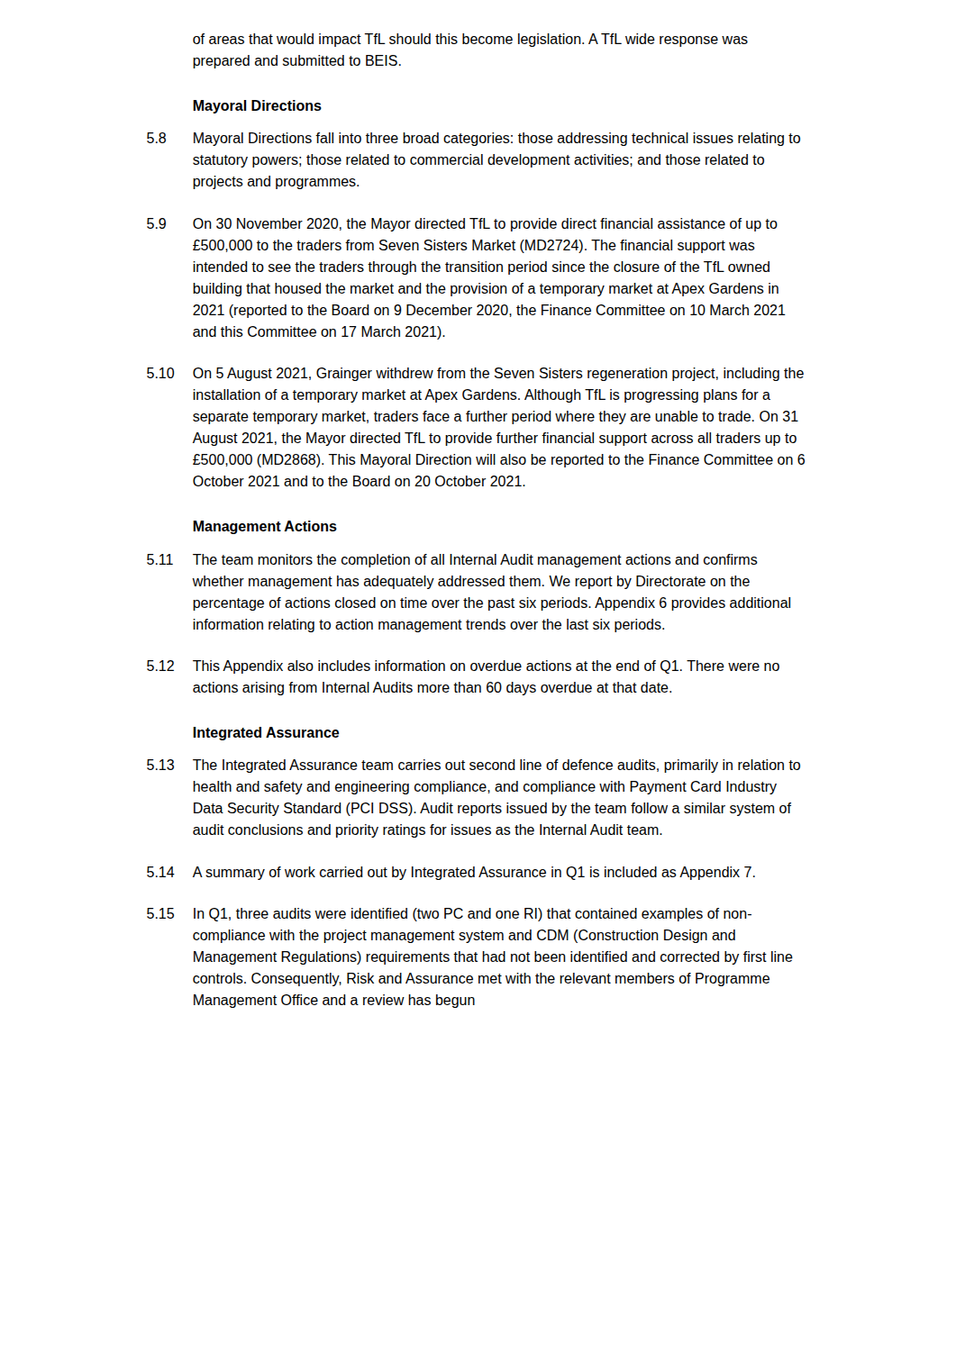of areas that would impact TfL should this become legislation. A TfL wide response was prepared and submitted to BEIS.
Mayoral Directions
5.8 Mayoral Directions fall into three broad categories: those addressing technical issues relating to statutory powers; those related to commercial development activities; and those related to projects and programmes.
5.9 On 30 November 2020, the Mayor directed TfL to provide direct financial assistance of up to £500,000 to the traders from Seven Sisters Market (MD2724). The financial support was intended to see the traders through the transition period since the closure of the TfL owned building that housed the market and the provision of a temporary market at Apex Gardens in 2021 (reported to the Board on 9 December 2020, the Finance Committee on 10 March 2021 and this Committee on 17 March 2021).
5.10 On 5 August 2021, Grainger withdrew from the Seven Sisters regeneration project, including the installation of a temporary market at Apex Gardens. Although TfL is progressing plans for a separate temporary market, traders face a further period where they are unable to trade. On 31 August 2021, the Mayor directed TfL to provide further financial support across all traders up to £500,000 (MD2868). This Mayoral Direction will also be reported to the Finance Committee on 6 October 2021 and to the Board on 20 October 2021.
Management Actions
5.11 The team monitors the completion of all Internal Audit management actions and confirms whether management has adequately addressed them. We report by Directorate on the percentage of actions closed on time over the past six periods. Appendix 6 provides additional information relating to action management trends over the last six periods.
5.12 This Appendix also includes information on overdue actions at the end of Q1. There were no actions arising from Internal Audits more than 60 days overdue at that date.
Integrated Assurance
5.13 The Integrated Assurance team carries out second line of defence audits, primarily in relation to health and safety and engineering compliance, and compliance with Payment Card Industry Data Security Standard (PCI DSS). Audit reports issued by the team follow a similar system of audit conclusions and priority ratings for issues as the Internal Audit team.
5.14 A summary of work carried out by Integrated Assurance in Q1 is included as Appendix 7.
5.15 In Q1, three audits were identified (two PC and one RI) that contained examples of non-compliance with the project management system and CDM (Construction Design and Management Regulations) requirements that had not been identified and corrected by first line controls. Consequently, Risk and Assurance met with the relevant members of Programme Management Office and a review has begun